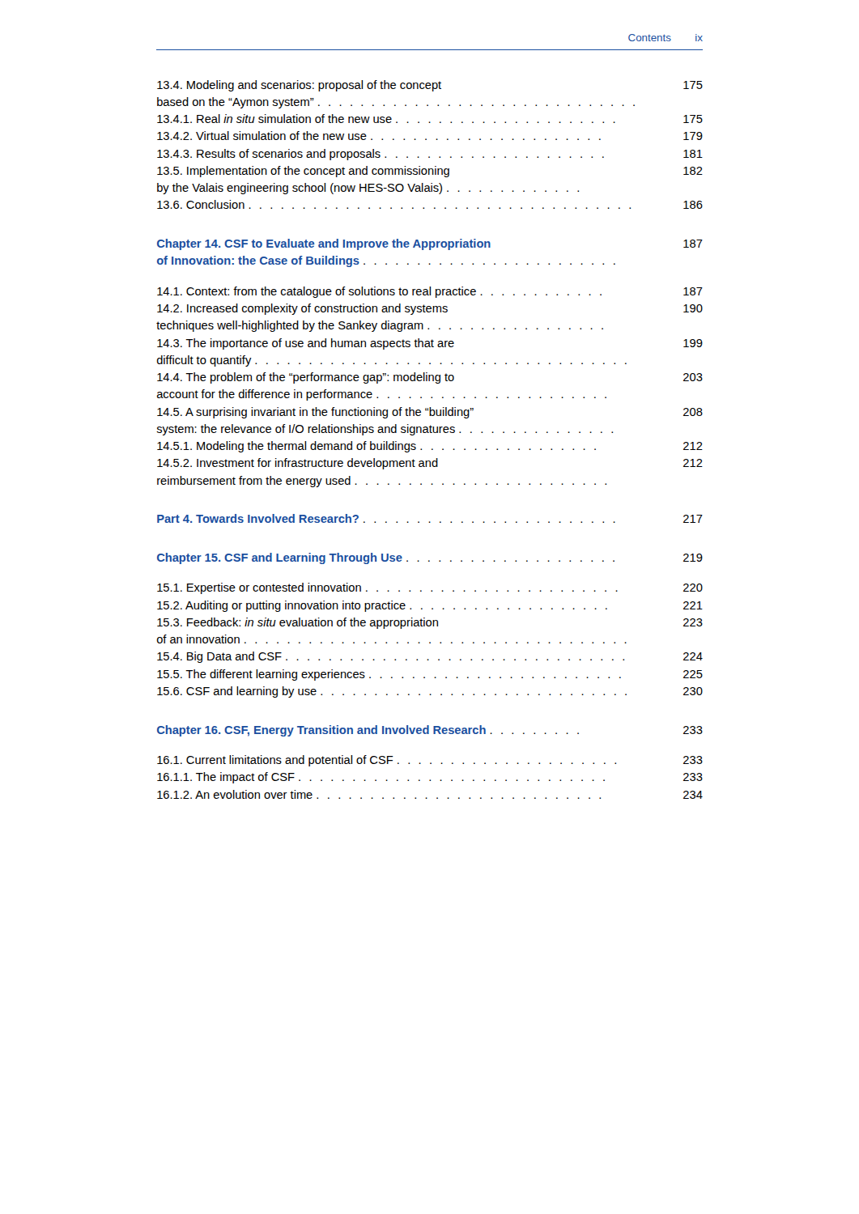Contents ix
| 13.4. Modeling and scenarios: proposal of the concept based on the “Aymon system” . . . . . . . . . . . . . . . . . . . . . . . . . . . . . . | 175 |
| 13.4.1. Real in situ simulation of the new use . . . . . . . . . . . . . . . . . . . . . | 175 |
| 13.4.2. Virtual simulation of the new use . . . . . . . . . . . . . . . . . . . . . . | 179 |
| 13.4.3. Results of scenarios and proposals . . . . . . . . . . . . . . . . . . . . . | 181 |
| 13.5. Implementation of the concept and commissioning by the Valais engineering school (now HES-SO Valais) . . . . . . . . . . . . . | 182 |
| 13.6. Conclusion . . . . . . . . . . . . . . . . . . . . . . . . . . . . . . . . . . . . | 186 |
| Chapter 14. CSF to Evaluate and Improve the Appropriation of Innovation: the Case of Buildings . . . . . . . . . . . . . . . . . . . . . . . . | 187 |
| 14.1. Context: from the catalogue of solutions to real practice . . . . . . . . . . . . | 187 |
| 14.2. Increased complexity of construction and systems techniques well-highlighted by the Sankey diagram . . . . . . . . . . . . . . . . . | 190 |
| 14.3. The importance of use and human aspects that are difficult to quantify . . . . . . . . . . . . . . . . . . . . . . . . . . . . . . . . . . . | 199 |
| 14.4. The problem of the “performance gap”: modeling to account for the difference in performance . . . . . . . . . . . . . . . . . . . . . . | 203 |
| 14.5. A surprising invariant in the functioning of the “building” system: the relevance of I/O relationships and signatures . . . . . . . . . . . . . . . | 208 |
| 14.5.1. Modeling the thermal demand of buildings . . . . . . . . . . . . . . . . . | 212 |
| 14.5.2. Investment for infrastructure development and reimbursement from the energy used . . . . . . . . . . . . . . . . . . . . . . . . | 212 |
| Part 4. Towards Involved Research? . . . . . . . . . . . . . . . . . . . . . . . . | 217 |
| Chapter 15. CSF and Learning Through Use . . . . . . . . . . . . . . . . . . . . | 219 |
| 15.1. Expertise or contested innovation . . . . . . . . . . . . . . . . . . . . . . . . | 220 |
| 15.2. Auditing or putting innovation into practice . . . . . . . . . . . . . . . . . . . | 221 |
| 15.3. Feedback: in situ evaluation of the appropriation of an innovation . . . . . . . . . . . . . . . . . . . . . . . . . . . . . . . . . . . . | 223 |
| 15.4. Big Data and CSF . . . . . . . . . . . . . . . . . . . . . . . . . . . . . . . . | 224 |
| 15.5. The different learning experiences . . . . . . . . . . . . . . . . . . . . . . . . | 225 |
| 15.6. CSF and learning by use . . . . . . . . . . . . . . . . . . . . . . . . . . . . . | 230 |
| Chapter 16. CSF, Energy Transition and Involved Research . . . . . . . . . | 233 |
| 16.1. Current limitations and potential of CSF . . . . . . . . . . . . . . . . . . . . . | 233 |
| 16.1.1. The impact of CSF . . . . . . . . . . . . . . . . . . . . . . . . . . . . . | 233 |
| 16.1.2. An evolution over time . . . . . . . . . . . . . . . . . . . . . . . . . . . | 234 |